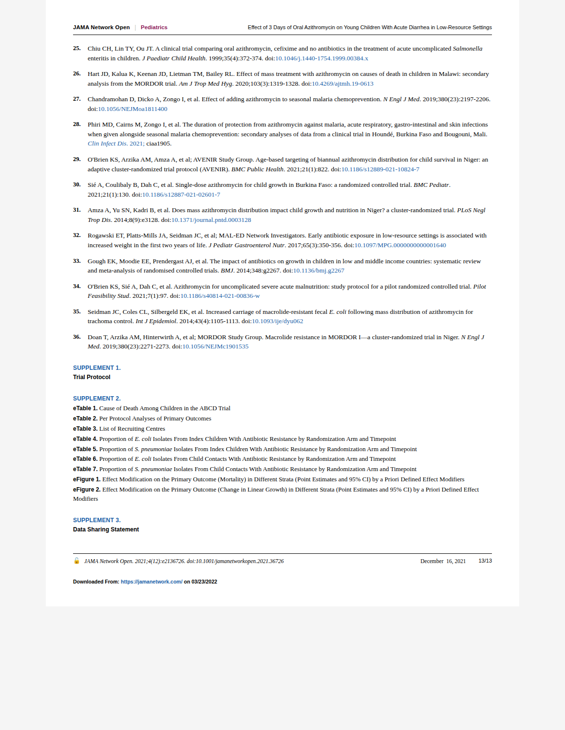JAMA Network Open | Pediatrics Effect of 3 Days of Oral Azithromycin on Young Children With Acute Diarrhea in Low-Resource Settings
25 Chiu CH, Lin TY, Ou JT. A clinical trial comparing oral azithromycin, cefixime and no antibiotics in the treatment of acute uncomplicated Salmonella enteritis in children. J Paediatr Child Health. 1999;35(4):372-374. doi:10.1046/j.1440-1754.1999.00384.x
26 Hart JD, Kalua K, Keenan JD, Lietman TM, Bailey RL. Effect of mass treatment with azithromycin on causes of death in children in Malawi: secondary analysis from the MORDOR trial. Am J Trop Med Hyg. 2020;103(3):1319-1328. doi:10.4269/ajtmh.19-0613
27 Chandramohan D, Dicko A, Zongo I, et al. Effect of adding azithromycin to seasonal malaria chemoprevention. N Engl J Med. 2019;380(23):2197-2206. doi:10.1056/NEJMoa1811400
28 Phiri MD, Cairns M, Zongo I, et al. The duration of protection from azithromycin against malaria, acute respiratory, gastro-intestinal and skin infections when given alongside seasonal malaria chemoprevention: secondary analyses of data from a clinical trial in Houndé, Burkina Faso and Bougouni, Mali. Clin Infect Dis. 2021; ciaa1905.
29 O'Brien KS, Arzika AM, Amza A, et al; AVENIR Study Group. Age-based targeting of biannual azithromycin distribution for child survival in Niger: an adaptive cluster-randomized trial protocol (AVENIR). BMC Public Health. 2021;21(1):822. doi:10.1186/s12889-021-10824-7
30 Sié A, Coulibaly B, Dah C, et al. Single-dose azithromycin for child growth in Burkina Faso: a randomized controlled trial. BMC Pediatr. 2021;21(1):130. doi:10.1186/s12887-021-02601-7
31 Amza A, Yu SN, Kadri B, et al. Does mass azithromycin distribution impact child growth and nutrition in Niger? a cluster-randomized trial. PLoS Negl Trop Dis. 2014;8(9):e3128. doi:10.1371/journal.pntd.0003128
32 Rogawski ET, Platts-Mills JA, Seidman JC, et al; MAL-ED Network Investigators. Early antibiotic exposure in low-resource settings is associated with increased weight in the first two years of life. J Pediatr Gastroenterol Nutr. 2017;65(3):350-356. doi:10.1097/MPG.0000000000001640
33 Gough EK, Moodie EE, Prendergast AJ, et al. The impact of antibiotics on growth in children in low and middle income countries: systematic review and meta-analysis of randomised controlled trials. BMJ. 2014;348:g2267. doi:10.1136/bmj.g2267
34 O'Brien KS, Sié A, Dah C, et al. Azithromycin for uncomplicated severe acute malnutrition: study protocol for a pilot randomized controlled trial. Pilot Feasibility Stud. 2021;7(1):97. doi:10.1186/s40814-021-00836-w
35 Seidman JC, Coles CL, Silbergeld EK, et al. Increased carriage of macrolide-resistant fecal E. coli following mass distribution of azithromycin for trachoma control. Int J Epidemiol. 2014;43(4):1105-1113. doi:10.1093/ije/dyu062
36 Doan T, Arzika AM, Hinterwirth A, et al; MORDOR Study Group. Macrolide resistance in MORDOR I—a cluster-randomized trial in Niger. N Engl J Med. 2019;380(23):2271-2273. doi:10.1056/NEJMc1901535
SUPPLEMENT 1.
Trial Protocol
SUPPLEMENT 2.
eTable 1. Cause of Death Among Children in the ABCD Trial
eTable 2. Per Protocol Analyses of Primary Outcomes
eTable 3. List of Recruiting Centres
eTable 4. Proportion of E. coli Isolates From Index Children With Antibiotic Resistance by Randomization Arm and Timepoint
eTable 5. Proportion of S. pneumoniae Isolates From Index Children With Antibiotic Resistance by Randomization Arm and Timepoint
eTable 6. Proportion of E. coli Isolates From Child Contacts With Antibiotic Resistance by Randomization Arm and Timepoint
eTable 7. Proportion of S. pneumoniae Isolates From Child Contacts With Antibiotic Resistance by Randomization Arm and Timepoint
eFigure 1. Effect Modification on the Primary Outcome (Mortality) in Different Strata (Point Estimates and 95% CI) by a Priori Defined Effect Modifiers
eFigure 2. Effect Modification on the Primary Outcome (Change in Linear Growth) in Different Strata (Point Estimates and 95% CI) by a Priori Defined Effect Modifiers
SUPPLEMENT 3.
Data Sharing Statement
🔓 JAMA Network Open. 2021;4(12):e2136726. doi:10.1001/jamanetworkopen.2021.36726 December 16, 2021 13/13
Downloaded From: https://jamanetwork.com/ on 03/23/2022